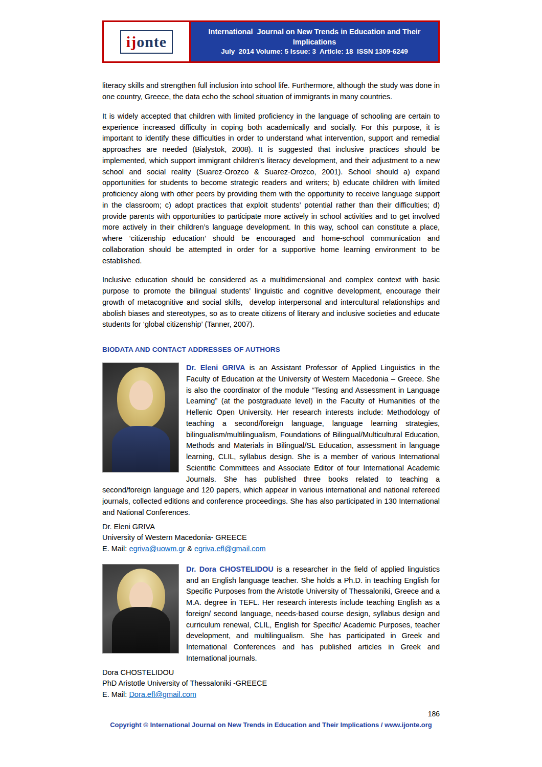ijonte
International Journal on New Trends in Education and Their Implications
July 2014 Volume: 5 Issue: 3 Article: 18 ISSN 1309-6249
literacy skills and strengthen full inclusion into school life. Furthermore, although the study was done in one country, Greece, the data echo the school situation of immigrants in many countries.
It is widely accepted that children with limited proficiency in the language of schooling are certain to experience increased difficulty in coping both academically and socially. For this purpose, it is important to identify these difficulties in order to understand what intervention, support and remedial approaches are needed (Bialystok, 2008). It is suggested that inclusive practices should be implemented, which support immigrant children’s literacy development, and their adjustment to a new school and social reality (Suarez-Orozco & Suarez-Orozco, 2001). School should a) expand opportunities for students to become strategic readers and writers; b) educate children with limited proficiency along with other peers by providing them with the opportunity to receive language support in the classroom; c) adopt practices that exploit students’ potential rather than their difficulties; d) provide parents with opportunities to participate more actively in school activities and to get involved more actively in their children’s language development. In this way, school can constitute a place, where ‘citizenship education’ should be encouraged and home-school communication and collaboration should be attempted in order for a supportive home learning environment to be established.
Inclusive education should be considered as a multidimensional and complex context with basic purpose to promote the bilingual students’ linguistic and cognitive development, encourage their growth of metacognitive and social skills, develop interpersonal and intercultural relationships and abolish biases and stereotypes, so as to create citizens of literary and inclusive societies and educate students for ‘global citizenship’ (Tanner, 2007).
BIODATA AND CONTACT ADDRESSES OF AUTHORS
Dr. Eleni GRIVA is an Assistant Professor of Applied Linguistics in the Faculty of Education at the University of Western Macedonia – Greece. She is also the coordinator of the module “Testing and Assessment in Language Learning” (at the postgraduate level) in the Faculty of Humanities of the Hellenic Open University. Her research interests include: Methodology of teaching a second/foreign language, language learning strategies, bilingualism/multilingualism, Foundations of Bilingual/Multicultural Education, Methods and Materials in Bilingual/SL Education, assessment in language learning, CLIL, syllabus design. She is a member of various International Scientific Committees and Associate Editor of four International Academic Journals. She has published three books related to teaching a second/foreign language and 120 papers, which appear in various international and national refereed journals, collected editions and conference proceedings. She has also participated in 130 International and National Conferences.
Dr. Eleni GRIVA
University of Western Macedonia- GREECE
E. Mail: egriva@uowm.gr & egriva.efl@gmail.com
Dr. Dora CHOSTELIDOU is a researcher in the field of applied linguistics and an English language teacher. She holds a Ph.D. in teaching English for Specific Purposes from the Aristotle University of Thessaloniki, Greece and a M.A. degree in TEFL. Her research interests include teaching English as a foreign/ second language, needs-based course design, syllabus design and curriculum renewal, CLIL, English for Specific/ Academic Purposes, teacher development, and multilingualism. She has participated in Greek and International Conferences and has published articles in Greek and International journals.
Dora CHOSTELIDOU
PhD Aristotle University of Thessaloniki -GREECE
E. Mail: Dora.efl@gmail.com
186
Copyright © International Journal on New Trends in Education and Their Implications / www.ijonte.org